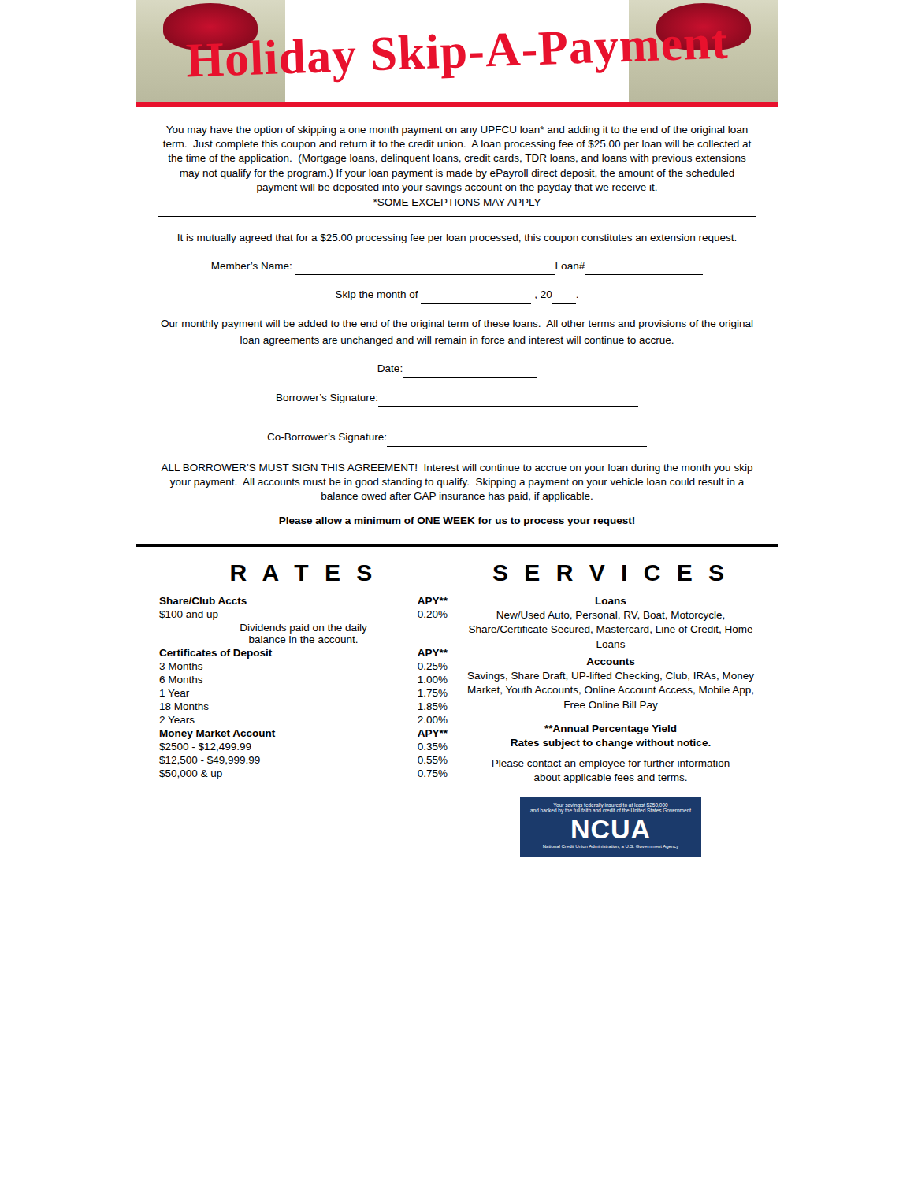Holiday Skip-A-Payment
You may have the option of skipping a one month payment on any UPFCU loan* and adding it to the end of the original loan term. Just complete this coupon and return it to the credit union. A loan processing fee of $25.00 per loan will be collected at the time of the application. (Mortgage loans, delinquent loans, credit cards, TDR loans, and loans with previous extensions may not qualify for the program.) If your loan payment is made by ePayroll direct deposit, the amount of the scheduled payment will be deposited into your savings account on the payday that we receive it.
*SOME EXCEPTIONS MAY APPLY
It is mutually agreed that for a $25.00 processing fee per loan processed, this coupon constitutes an extension request.
Member’s Name: Loan#
Skip the month of , 20 .
Our monthly payment will be added to the end of the original term of these loans. All other terms and provisions of the original loan agreements are unchanged and will remain in force and interest will continue to accrue.
Date:
Borrower’s Signature:
Co-Borrower’s Signature:
ALL BORROWER’S MUST SIGN THIS AGREEMENT! Interest will continue to accrue on your loan during the month you skip your payment. All accounts must be in good standing to qualify. Skipping a payment on your vehicle loan could result in a balance owed after GAP insurance has paid, if applicable.
Please allow a minimum of ONE WEEK for us to process your request!
R A T E S
| Share/Club Accts | APY** |
| $100 and up | 0.20% |
| Dividends paid on the daily balance in the account. |
| Certificates of Deposit | APY** |
| 3 Months | 0.25% |
| 6 Months | 1.00% |
| 1 Year | 1.75% |
| 18 Months | 1.85% |
| 2 Years | 2.00% |
| Money Market Account | APY** |
| $2500 - $12,499.99 | 0.35% |
| $12,500 - $49,999.99 | 0.55% |
| $50,000 & up | 0.75% |
S E R V I C E S
Loans New/Used Auto, Personal, RV, Boat, Motorcycle, Share/Certificate Secured, Mastercard, Line of Credit, Home Loans Accounts Savings, Share Draft, UP-lifted Checking, Club, IRAs, Money Market, Youth Accounts, Online Account Access, Mobile App, Free Online Bill Pay
**Annual Percentage Yield
Rates subject to change without notice.
Please contact an employee for further information
about applicable fees and terms.
Your savings federally insured to at least $250,000
and backed by the full faith and credit of the United States Government
NCUA
National Credit Union Administration, a U.S. Government Agency